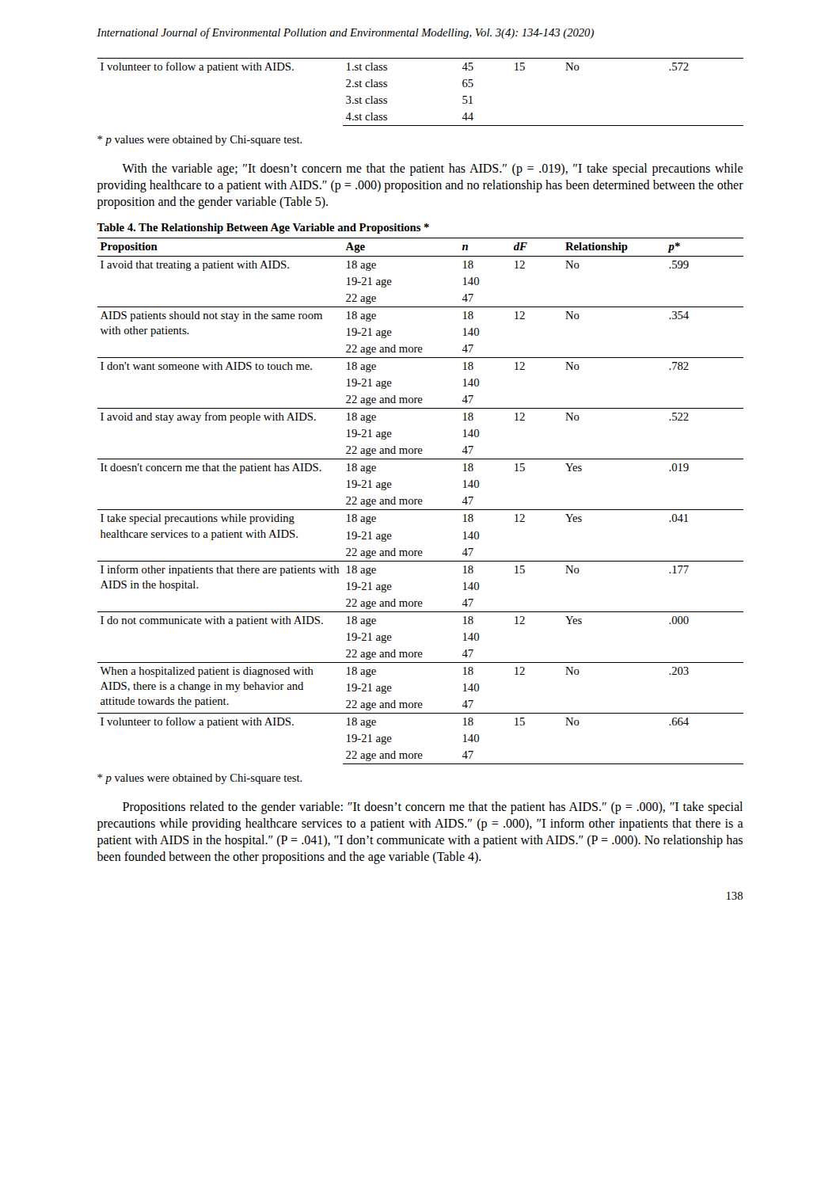International Journal of Environmental Pollution and Environmental Modelling, Vol. 3(4): 134-143 (2020)
| I volunteer to follow a patient with AIDS. | 1.st class | 45 | 15 | No | .572 |
| 2.st class | 65 | | | |
| 3.st class | 51 | | | |
| 4.st class | 44 | | | |
* p values were obtained by Chi-square test.
With the variable age; ″It doesn’t concern me that the patient has AIDS.″ (p = .019), ″I take special precautions while providing healthcare to a patient with AIDS.″ (p = .000) proposition and no relationship has been determined between the other proposition and the gender variable (Table 5).
Table 4. The Relationship Between Age Variable and Propositions *
| Proposition | Age | n | dF | Relationship | p * |
| --- | --- | --- | --- | --- | --- |
| I avoid that treating a patient with AIDS. | 18 age | 18 | 12 | No | .599 |
| 19-21 age | 140 | | | |
| 22 age | 47 | | | |
| AIDS patients should not stay in the same room with other patients. | 18 age | 18 | 12 | No | .354 |
| 19-21 age | 140 | | | |
| 22 age and more | 47 | | | |
| I don't want someone with AIDS to touch me. | 18 age | 18 | 12 | No | .782 |
| 19-21 age | 140 | | | |
| 22 age and more | 47 | | | |
| I avoid and stay away from people with AIDS. | 18 age | 18 | 12 | No | .522 |
| 19-21 age | 140 | | | |
| 22 age and more | 47 | | | |
| It doesn't concern me that the patient has AIDS. | 18 age | 18 | 15 | Yes | .019 |
| 19-21 age | 140 | | | |
| 22 age and more | 47 | | | |
| I take special precautions while providing healthcare services to a patient with AIDS. | 18 age | 18 | 12 | Yes | .041 |
| 19-21 age | 140 | | | |
| 22 age and more | 47 | | | |
| I inform other inpatients that there are patients with AIDS in the hospital. | 18 age | 18 | 15 | No | .177 |
| 19-21 age | 140 | | | |
| 22 age and more | 47 | | | |
| I do not communicate with a patient with AIDS. | 18 age | 18 | 12 | Yes | .000 |
| 19-21 age | 140 | | | |
| 22 age and more | 47 | | | |
| When a hospitalized patient is diagnosed with AIDS, there is a change in my behavior and attitude towards the patient. | 18 age | 18 | 12 | No | .203 |
| 19-21 age | 140 | | | |
| 22 age and more | 47 | | | |
| I volunteer to follow a patient with AIDS. | 18 age | 18 | 15 | No | .664 |
| 19-21 age | 140 | | | |
| 22 age and more | 47 | | | |
* p values were obtained by Chi-square test.
Propositions related to the gender variable: ″It doesn’t concern me that the patient has AIDS.″ (p = .000), ″I take special precautions while providing healthcare services to a patient with AIDS.″ (p = .000), ″I inform other inpatients that there is a patient with AIDS in the hospital.″ (P = .041), ″I don’t communicate with a patient with AIDS.″ (P = .000). No relationship has been founded between the other propositions and the age variable (Table 4).
138